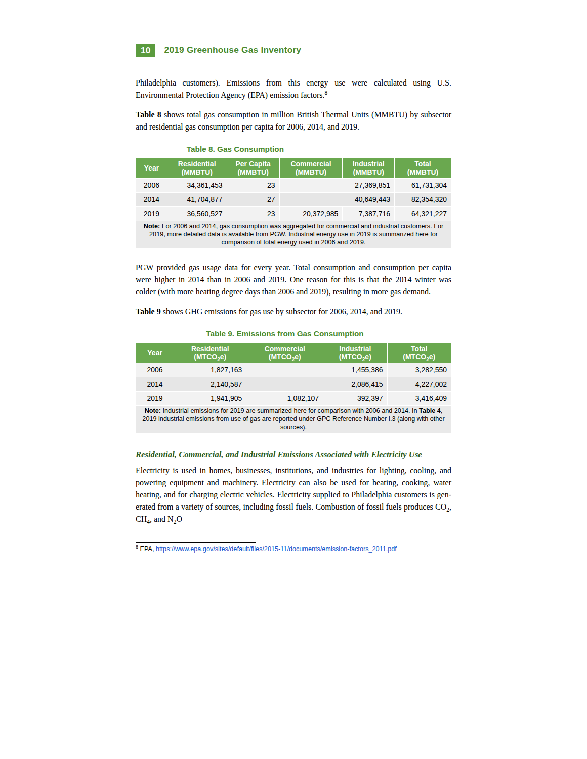10
2019 Greenhouse Gas Inventory
Philadelphia customers). Emissions from this energy use were calculated using U.S. Environmental Protection Agency (EPA) emission factors.8
Table 8 shows total gas consumption in million British Thermal Units (MMBTU) by subsector and residential gas consumption per capita for 2006, 2014, and 2019.
Table 8. Gas Consumption
| Year | Residential (MMBTU) | Per Capita (MMBTU) | Commercial (MMBTU) | Industrial (MMBTU) | Total (MMBTU) |
| --- | --- | --- | --- | --- | --- |
| 2006 | 34,361,453 | 23 | 27,369,851 | 61,731,304 |
| 2014 | 41,704,877 | 27 | 40,649,443 | 82,354,320 |
| 2019 | 36,560,527 | 23 | 20,372,985 | 7,387,716 | 64,321,227 |
| Note: For 2006 and 2014, gas consumption was aggregated for commercial and industrial customers. For 2019, more detailed data is available from PGW. Industrial energy use in 2019 is summarized here for comparison of total energy used in 2006 and 2019. |
PGW provided gas usage data for every year. Total consumption and consumption per capita were higher in 2014 than in 2006 and 2019. One reason for this is that the 2014 winter was colder (with more heating degree days than 2006 and 2019), resulting in more gas demand.
Table 9 shows GHG emissions for gas use by subsector for 2006, 2014, and 2019.
Table 9. Emissions from Gas Consumption
| Year | Residential (MTCO 2 e) | Commercial (MTCO 2 e) | Industrial (MTCO 2 e) | Total (MTCO 2 e) |
| --- | --- | --- | --- | --- |
| 2006 | 1,827,163 | 1,455,386 | 3,282,550 |
| 2014 | 2,140,587 | 2,086,415 | 4,227,002 |
| 2019 | 1,941,905 | 1,082,107 | 392,397 | 3,416,409 |
| Note: Industrial emissions for 2019 are summarized here for comparison with 2006 and 2014. In Table 4 , 2019 industrial emissions from use of gas are reported under GPC Reference Number I.3 (along with other sources). |
Residential, Commercial, and Industrial Emissions Associated with Electricity Use
Electricity is used in homes, businesses, institutions, and industries for lighting, cooling, and powering equipment and machinery. Electricity can also be used for heating, cooking, water heating, and for charging electric vehicles. Electricity supplied to Philadelphia customers is generated from a variety of sources, including fossil fuels. Combustion of fossil fuels produces CO2, CH4, and N2O
8 EPA, https://www.epa.gov/sites/default/files/2015-11/documents/emission-factors_2011.pdf